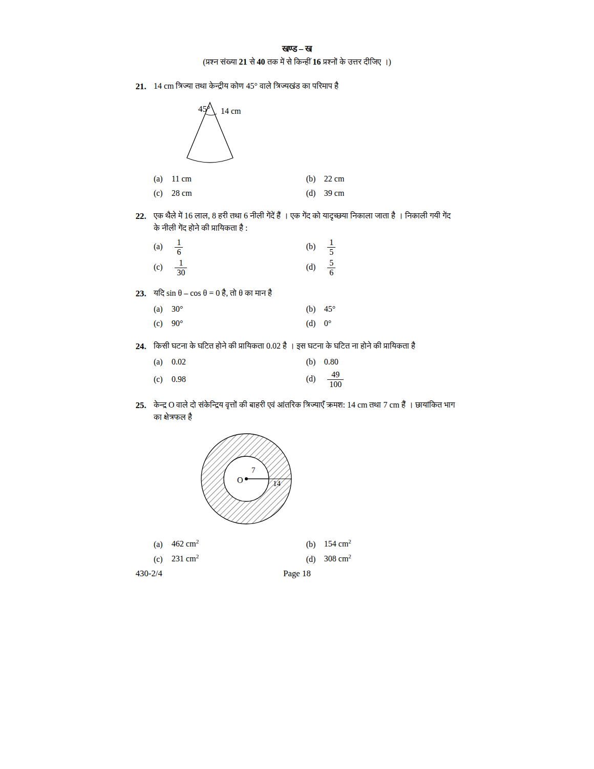खण्ड – ख
(प्रश्न संख्या 21 से 40 तक में से किन्हीं 16 प्रश्नों के उत्तर दीजिए ।)
21.
14 cm त्रिज्या तथा केन्द्रीय कोण 45° वाले त्रिज्यखंड का परिमाप है
45° 14 cm
| (a) 11 cm | (b) 22 cm |
| (c) 28 cm | (d) 39 cm |
22.
एक थैले में 16 लाल, 8 हरी तथा 6 नीली गेंदें हैं । एक गेंद को यादृच्छया निकाला जाता है । निकाली गयी गेंद के नीली गेंद होने की प्रायिकता है :
| (a) 1 6 | (b) 1 5 |
| (c) 1 30 | (d) 5 6 |
23.
यदि sin θ – cos θ = 0 है, तो θ का मान है
| (a) 30° | (b) 45° |
| (c) 90° | (d) 0° |
24.
किसी घटना के घटित होने की प्रायिकता 0.02 है । इस घटना के घटित ना होने की प्रायिकता है
| (a) 0.02 | (b) 0.80 |
| (c) 0.98 | (d) 49 100 |
25.
केन्द्र O वाले दो संकेन्द्रिय वृत्तों की बाहरी एवं आंतरिक त्रिज्याएँ क्रमश: 14 cm तथा 7 cm हैं । छायांकित भाग का क्षेत्रफल है
O 7 14
| (a) 462 cm 2 | (b) 154 cm 2 |
| (c) 231 cm 2 | (d) 308 cm 2 |
430-2/4
Page 18